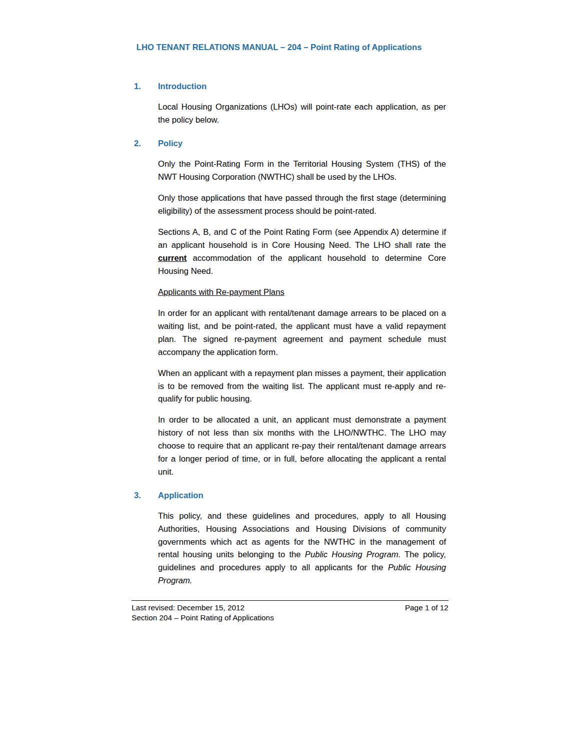LHO TENANT RELATIONS MANUAL – 204 – Point Rating of Applications
1.
Introduction
Local Housing Organizations (LHOs) will point-rate each application, as per the policy below.
2.
Policy
Only the Point-Rating Form in the Territorial Housing System (THS) of the NWT Housing Corporation (NWTHC) shall be used by the LHOs.
Only those applications that have passed through the first stage (determining eligibility) of the assessment process should be point-rated.
Sections A, B, and C of the Point Rating Form (see Appendix A) determine if an applicant household is in Core Housing Need. The LHO shall rate the current accommodation of the applicant household to determine Core Housing Need.
Applicants with Re-payment Plans
In order for an applicant with rental/tenant damage arrears to be placed on a waiting list, and be point-rated, the applicant must have a valid repayment plan. The signed re-payment agreement and payment schedule must accompany the application form.
When an applicant with a repayment plan misses a payment, their application is to be removed from the waiting list. The applicant must re-apply and re-qualify for public housing.
In order to be allocated a unit, an applicant must demonstrate a payment history of not less than six months with the LHO/NWTHC. The LHO may choose to require that an applicant re-pay their rental/tenant damage arrears for a longer period of time, or in full, before allocating the applicant a rental unit.
3.
Application
This policy, and these guidelines and procedures, apply to all Housing Authorities, Housing Associations and Housing Divisions of community governments which act as agents for the NWTHC in the management of rental housing units belonging to the Public Housing Program. The policy, guidelines and procedures apply to all applicants for the Public Housing Program.
Last revised: December 15, 2012
Section 204 – Point Rating of Applications
Page 1 of 12